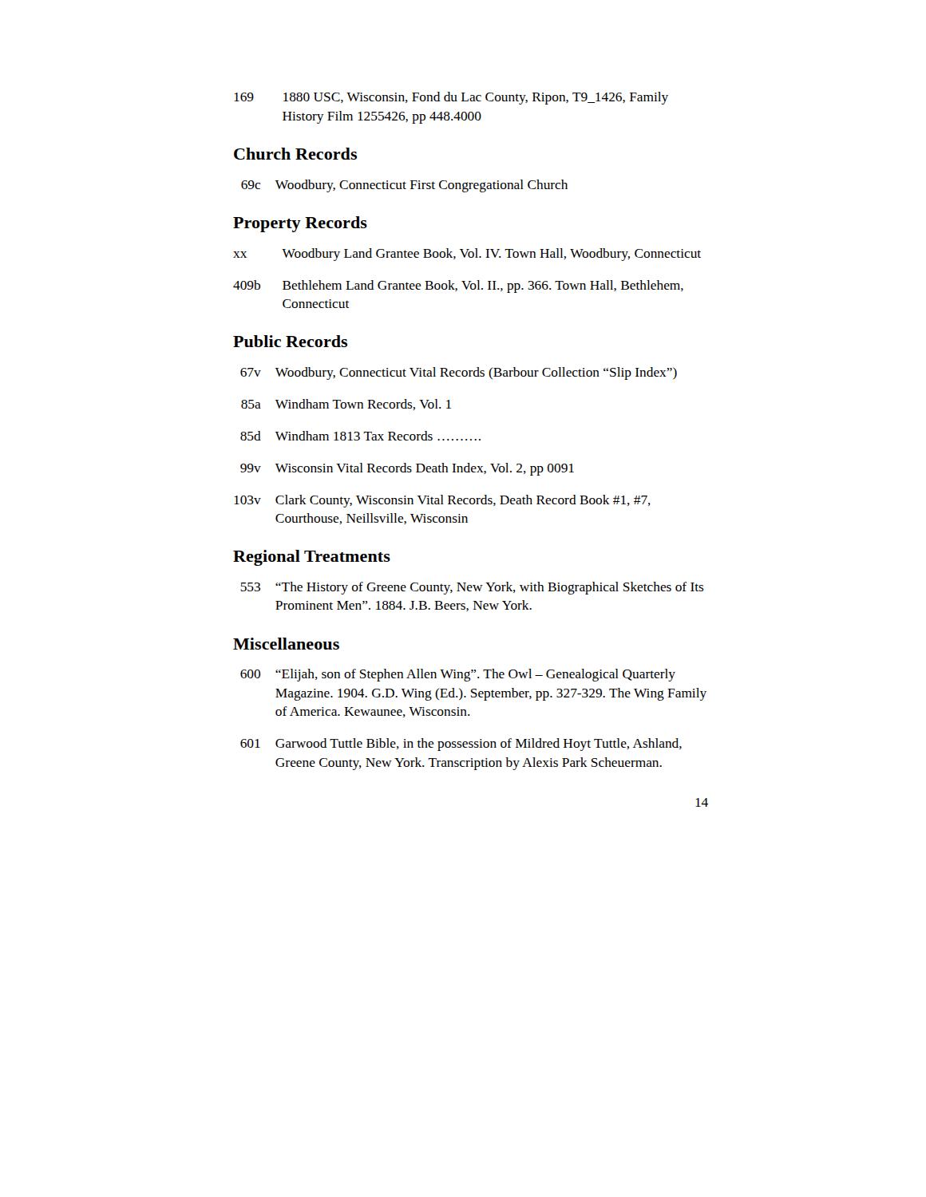169
1880 USC, Wisconsin, Fond du Lac County, Ripon, T9_1426, Family History Film 1255426, pp 448.4000
Church Records
69c
Woodbury, Connecticut First Congregational Church
Property Records
xx
Woodbury Land Grantee Book, Vol. IV. Town Hall, Woodbury, Connecticut
409b
Bethlehem Land Grantee Book, Vol. II., pp. 366. Town Hall, Bethlehem, Connecticut
Public Records
67v
Woodbury, Connecticut Vital Records (Barbour Collection “Slip Index”)
85a
Windham Town Records, Vol. 1
85d
Windham 1813 Tax Records ……….
99v
Wisconsin Vital Records Death Index, Vol. 2, pp 0091
103v
Clark County, Wisconsin Vital Records, Death Record Book #1, #7, Courthouse, Neillsville, Wisconsin
Regional Treatments
553
“The History of Greene County, New York, with Biographical Sketches of Its Prominent Men”. 1884. J.B. Beers, New York.
Miscellaneous
600
“Elijah, son of Stephen Allen Wing”. The Owl – Genealogical Quarterly Magazine. 1904. G.D. Wing (Ed.). September, pp. 327-329. The Wing Family of America. Kewaunee, Wisconsin.
601
Garwood Tuttle Bible, in the possession of Mildred Hoyt Tuttle, Ashland, Greene County, New York. Transcription by Alexis Park Scheuerman.
14